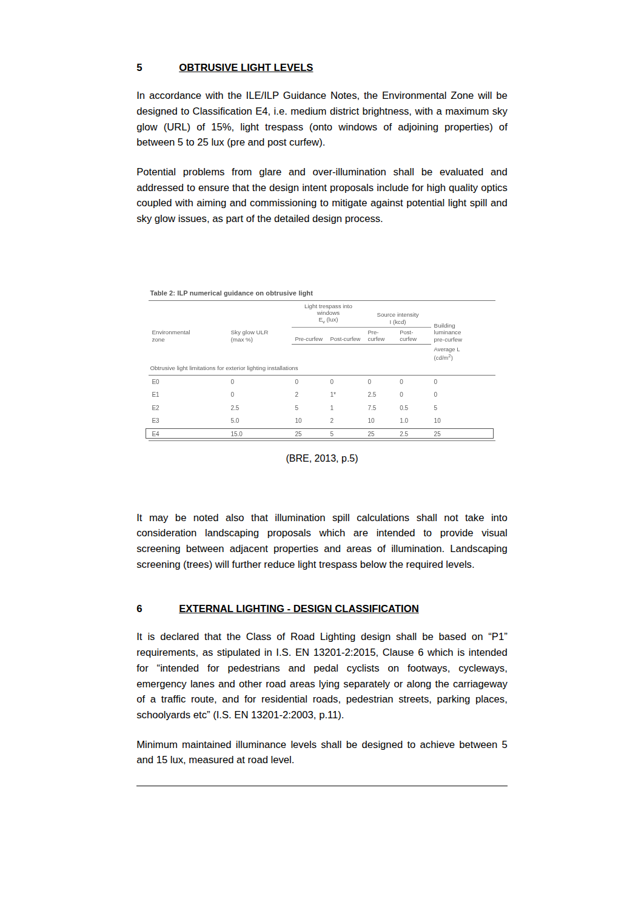5 OBTRUSIVE LIGHT LEVELS
In accordance with the ILE/ILP Guidance Notes, the Environmental Zone will be designed to Classification E4, i.e. medium district brightness, with a maximum sky glow (URL) of 15%, light trespass (onto windows of adjoining properties) of between 5 to 25 lux (pre and post curfew).
Potential problems from glare and over-illumination shall be evaluated and addressed to ensure that the design intent proposals include for high quality optics coupled with aiming and commissioning to mitigate against potential light spill and sky glow issues, as part of the detailed design process.
Table 2: ILP numerical guidance on obtrusive light
| Obtrusive light limitations for exterior lighting installations |
| Environmental zone | Sky glow ULR (max %) | Light trespass into windows E v (lux) | Source intensity I (kcd) | Building luminance pre-curfew |
| Pre-curfew | Post-curfew | Pre-curfew | Post-curfew |
| | | | | | | Average L (cd/m 2 ) |
| E0 | 0 | 0 | 0 | 0 | 0 | 0 |
| E1 | 0 | 2 | 1* | 2.5 | 0 | 0 |
| E2 | 2.5 | 5 | 1 | 7.5 | 0.5 | 5 |
| E3 | 5.0 | 10 | 2 | 10 | 1.0 | 10 |
| E4 | 15.0 | 25 | 5 | 25 | 2.5 | 25 |
(BRE, 2013, p.5)
It may be noted also that illumination spill calculations shall not take into consideration landscaping proposals which are intended to provide visual screening between adjacent properties and areas of illumination. Landscaping screening (trees) will further reduce light trespass below the required levels.
6 EXTERNAL LIGHTING - DESIGN CLASSIFICATION
It is declared that the Class of Road Lighting design shall be based on “P1” requirements, as stipulated in I.S. EN 13201-2:2015, Clause 6 which is intended for “intended for pedestrians and pedal cyclists on footways, cycleways, emergency lanes and other road areas lying separately or along the carriageway of a traffic route, and for residential roads, pedestrian streets, parking places, schoolyards etc” (I.S. EN 13201-2:2003, p.11).
Minimum maintained illuminance levels shall be designed to achieve between 5 and 15 lux, measured at road level.